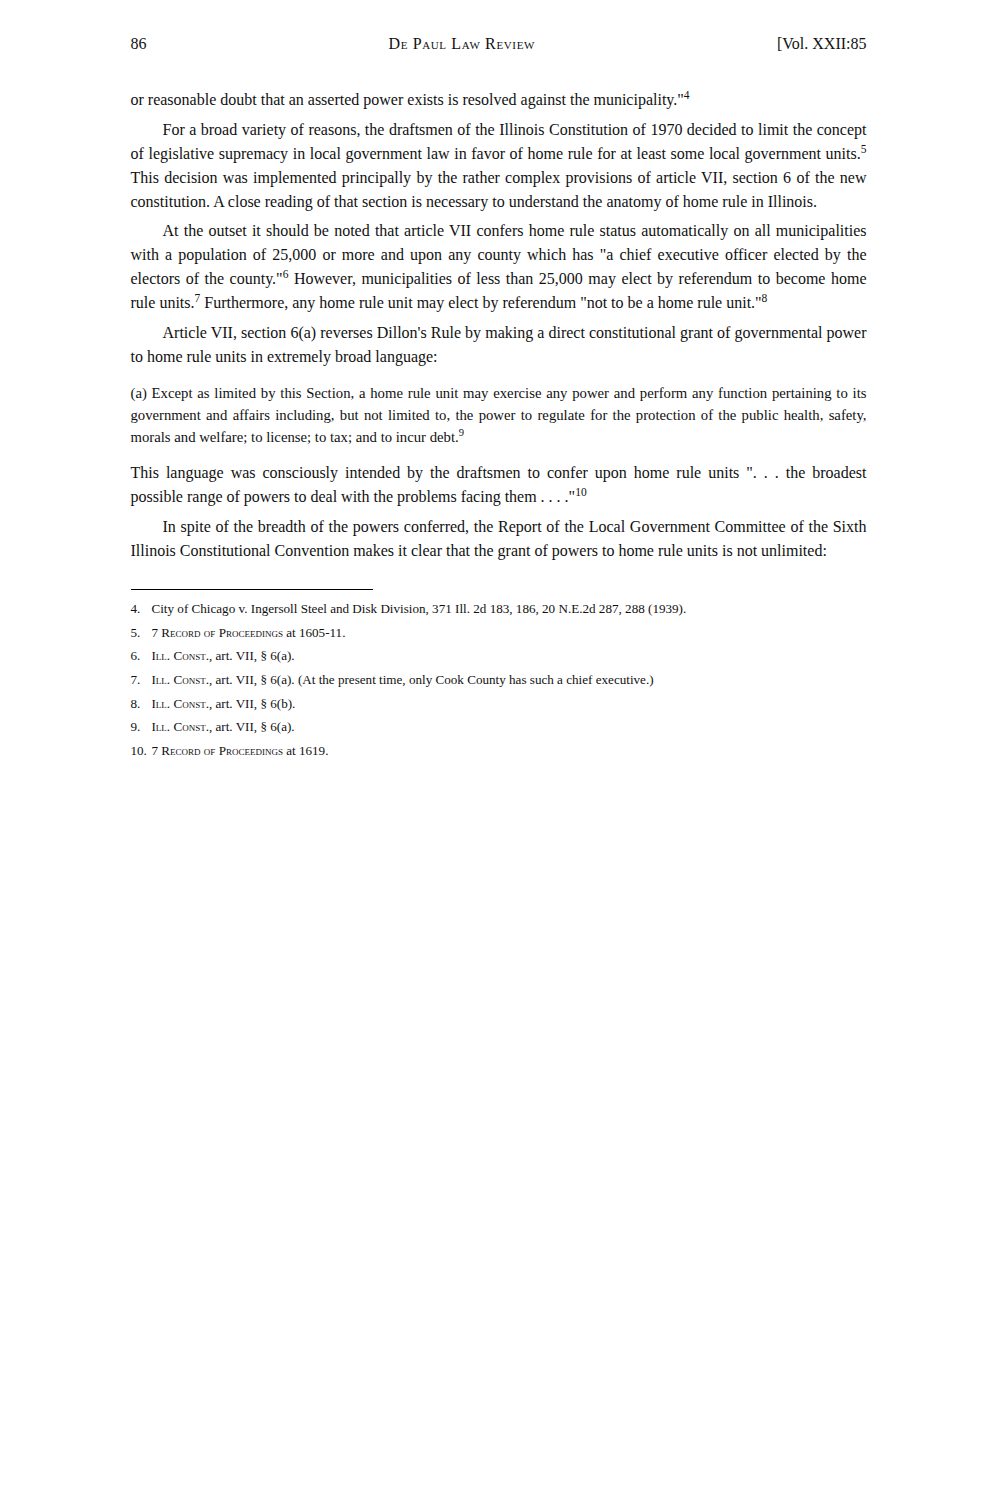86 De Paul Law Review [Vol. XXII:85
or reasonable doubt that an asserted power exists is resolved against the municipality."4
For a broad variety of reasons, the draftsmen of the Illinois Constitution of 1970 decided to limit the concept of legislative supremacy in local government law in favor of home rule for at least some local government units.5 This decision was implemented principally by the rather complex provisions of article VII, section 6 of the new constitution. A close reading of that section is necessary to understand the anatomy of home rule in Illinois.
At the outset it should be noted that article VII confers home rule status automatically on all municipalities with a population of 25,000 or more and upon any county which has "a chief executive officer elected by the electors of the county."6 However, municipalities of less than 25,000 may elect by referendum to become home rule units.7 Furthermore, any home rule unit may elect by referendum "not to be a home rule unit."8
Article VII, section 6(a) reverses Dillon's Rule by making a direct constitutional grant of governmental power to home rule units in extremely broad language:
(a) Except as limited by this Section, a home rule unit may exercise any power and perform any function pertaining to its government and affairs including, but not limited to, the power to regulate for the protection of the public health, safety, morals and welfare; to license; to tax; and to incur debt.9
This language was consciously intended by the draftsmen to confer upon home rule units ". . . the broadest possible range of powers to deal with the problems facing them . . . ."10
In spite of the breadth of the powers conferred, the Report of the Local Government Committee of the Sixth Illinois Constitutional Convention makes it clear that the grant of powers to home rule units is not unlimited:
4. City of Chicago v. Ingersoll Steel and Disk Division, 371 Ill. 2d 183, 186, 20 N.E.2d 287, 288 (1939).
5. 7 Record of Proceedings at 1605-11.
6. Ill. Const., art. VII, § 6(a).
7. Ill. Const., art. VII, § 6(a). (At the present time, only Cook County has such a chief executive.)
8. Ill. Const., art. VII, § 6(b).
9. Ill. Const., art. VII, § 6(a).
10. 7 Record of Proceedings at 1619.